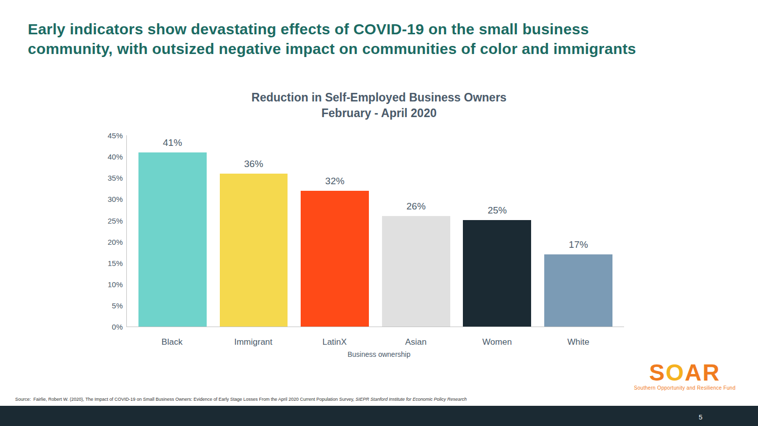Early indicators show devastating effects of COVID-19 on the small business
community, with outsized negative impact on communities of color and immigrants
Reduction in Self-Employed Business Owners
February - April 2020
Percentage drop in number of businesses
45%
40%
35%
30%
25%
20%
15%
10%
5%
0%
41%
36%
32%
26%
25%
17%
Black Immigrant LatinX Asian Women White
Business ownership
Source: Fairlie, Robert W. (2020), The Impact of COVID-19 on Small Business Owners: Evidence of Early Stage Losses From the April 2020 Current Population Survey, SIEPR Stanford Institute for Economic Policy Research
SOAR
Southern Opportunity and Resilience Fund
5